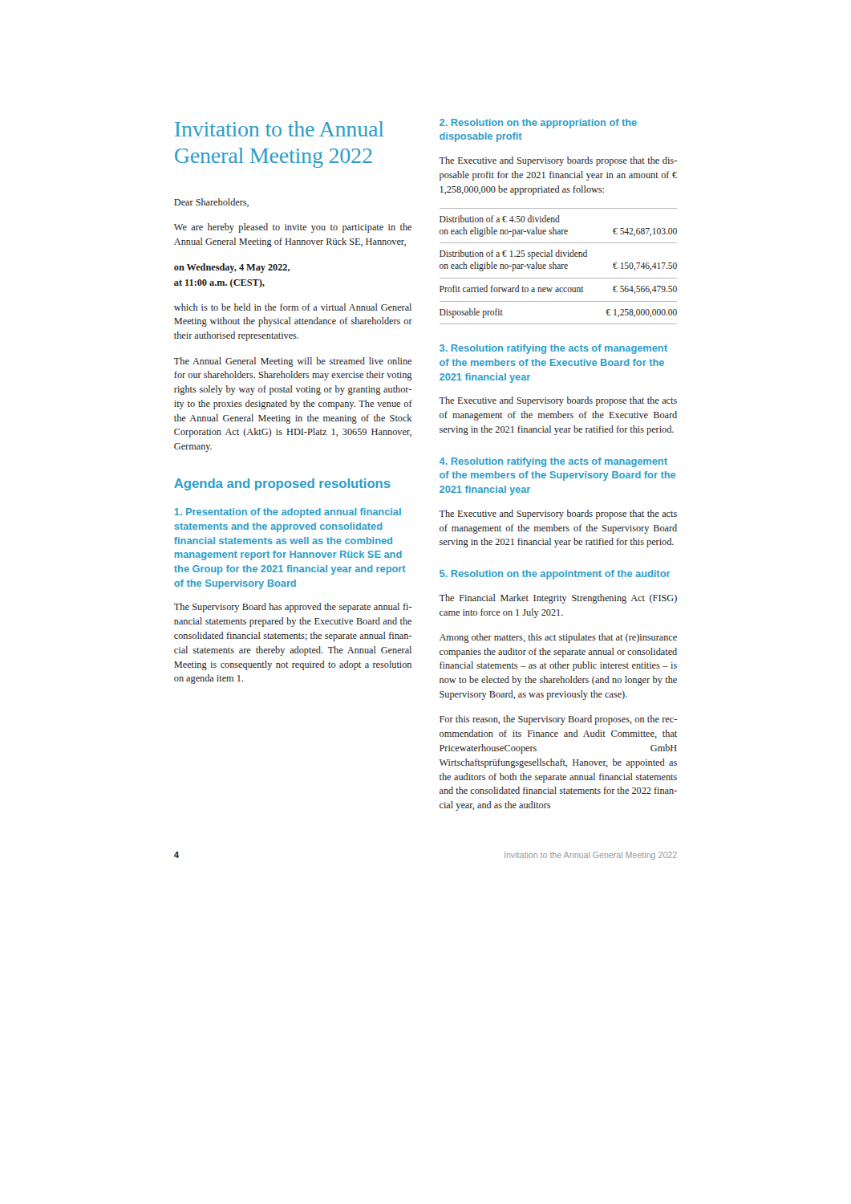Invitation to the Annual
General Meeting 2022
Dear Shareholders,
We are hereby pleased to invite you to participate in the Annual General Meeting of Hannover Rück SE, Hannover,
on Wednesday, 4 May 2022,
at 11:00 a.m. (CEST),
which is to be held in the form of a virtual Annual General Meeting without the physical attendance of shareholders or their authorised representatives.
The Annual General Meeting will be streamed live online for our shareholders. Shareholders may exercise their voting rights solely by way of postal voting or by granting authority to the proxies designated by the company. The venue of the Annual General Meeting in the meaning of the Stock Corporation Act (AktG) is HDI-Platz 1, 30659 Hannover, Germany.
Agenda and proposed resolutions
1. Presentation of the adopted annual financial statements and the approved consolidated financial statements as well as the combined management report for Hannover Rück SE and the Group for the 2021 financial year and report of the Supervisory Board
The Supervisory Board has approved the separate annual financial statements prepared by the Executive Board and the consolidated financial statements; the separate annual financial statements are thereby adopted. The Annual General Meeting is consequently not required to adopt a resolution on agenda item 1.
2. Resolution on the appropriation of the disposable profit
The Executive and Supervisory boards propose that the disposable profit for the 2021 financial year in an amount of € 1,258,000,000 be appropriated as follows:
| Distribution of a € 4.50 dividend on each eligible no-par-value share | € 542,687,103.00 |
| Distribution of a € 1.25 special dividend on each eligible no-par-value share | € 150,746,417.50 |
| Profit carried forward to a new account | € 564,566,479.50 |
| Disposable profit | € 1,258,000,000.00 |
3. Resolution ratifying the acts of management of the members of the Executive Board for the 2021 financial year
The Executive and Supervisory boards propose that the acts of management of the members of the Executive Board serving in the 2021 financial year be ratified for this period.
4. Resolution ratifying the acts of management of the members of the Supervisory Board for the 2021 financial year
The Executive and Supervisory boards propose that the acts of management of the members of the Supervisory Board serving in the 2021 financial year be ratified for this period.
5. Resolution on the appointment of the auditor
The Financial Market Integrity Strengthening Act (FISG) came into force on 1 July 2021.
Among other matters, this act stipulates that at (re)insurance companies the auditor of the separate annual or consolidated financial statements – as at other public interest entities – is now to be elected by the shareholders (and no longer by the Supervisory Board, as was previously the case).
For this reason, the Supervisory Board proposes, on the recommendation of its Finance and Audit Committee, that PricewaterhouseCoopers GmbH Wirtschaftsprüfungsgesellschaft, Hanover, be appointed as the auditors of both the separate annual financial statements and the consolidated financial statements for the 2022 financial year, and as the auditors
4 Invitation to the Annual General Meeting 2022